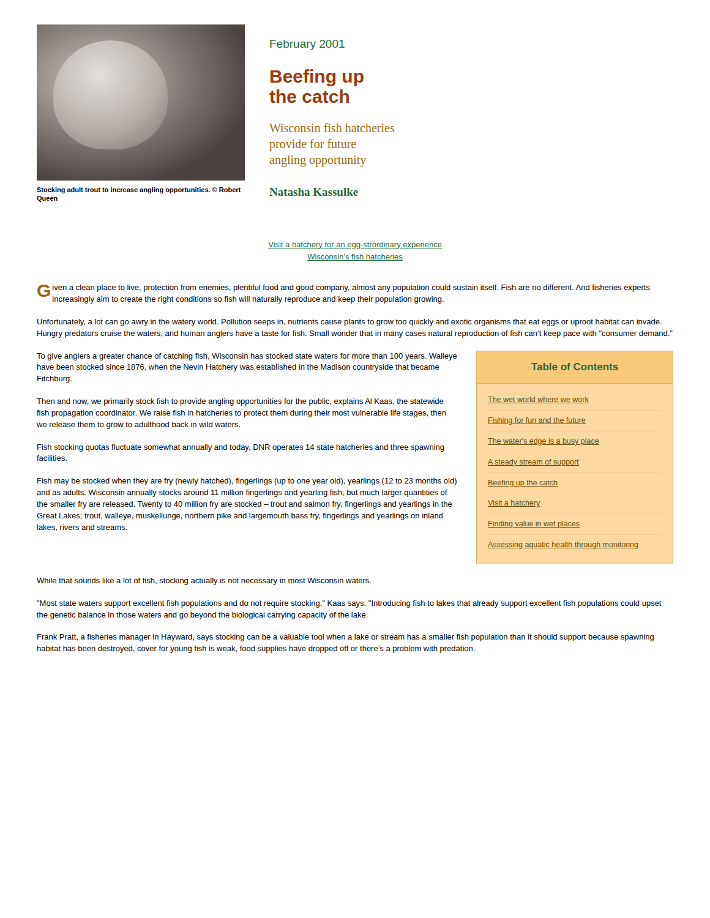Stocking adult trout to increase angling opportunities. © Robert Queen
February 2001
Beefing up
the catch
Wisconsin fish hatcheries
provide for future
angling opportunity
Natasha Kassulke
Visit a hatchery for an egg-strordinary experience
Wisconsin's fish hatcheries
Given a clean place to live, protection from enemies, plentiful food and good company, almost any population could sustain itself. Fish are no different. And fisheries experts increasingly aim to create the right conditions so fish will naturally reproduce and keep their population growing.
Unfortunately, a lot can go awry in the watery world. Pollution seeps in, nutrients cause plants to grow too quickly and exotic organisms that eat eggs or uproot habitat can invade. Hungry predators cruise the waters, and human anglers have a taste for fish. Small wonder that in many cases natural reproduction of fish can’t keep pace with "consumer demand."
Table of Contents
The wet world where we work
Fishing for fun and the future
The water's edge is a busy place
A steady stream of support
Beefing up the catch
Visit a hatchery
Finding value in wet places
Assessing aquatic health through monitoring
To give anglers a greater chance of catching fish, Wisconsin has stocked state waters for more than 100 years. Walleye have been stocked since 1876, when the Nevin Hatchery was established in the Madison countryside that became Fitchburg.
Then and now, we primarily stock fish to provide angling opportunities for the public, explains Al Kaas, the statewide fish propagation coordinator. We raise fish in hatcheries to protect them during their most vulnerable life stages, then we release them to grow to adulthood back in wild waters.
Fish stocking quotas fluctuate somewhat annually and today, DNR operates 14 state hatcheries and three spawning facilities.
Fish may be stocked when they are fry (newly hatched), fingerlings (up to one year old), yearlings (12 to 23 months old) and as adults. Wisconsin annually stocks around 11 million fingerlings and yearling fish, but much larger quantities of the smaller fry are released. Twenty to 40 million fry are stocked – trout and salmon fry, fingerlings and yearlings in the Great Lakes; trout, walleye, muskellunge, northern pike and largemouth bass fry, fingerlings and yearlings on inland lakes, rivers and streams.
While that sounds like a lot of fish, stocking actually is not necessary in most Wisconsin waters.
"Most state waters support excellent fish populations and do not require stocking," Kaas says. "Introducing fish to lakes that already support excellent fish populations could upset the genetic balance in those waters and go beyond the biological carrying capacity of the lake.
Frank Pratt, a fisheries manager in Hayward, says stocking can be a valuable tool when a lake or stream has a smaller fish population than it should support because spawning habitat has been destroyed, cover for young fish is weak, food supplies have dropped off or there’s a problem with predation.